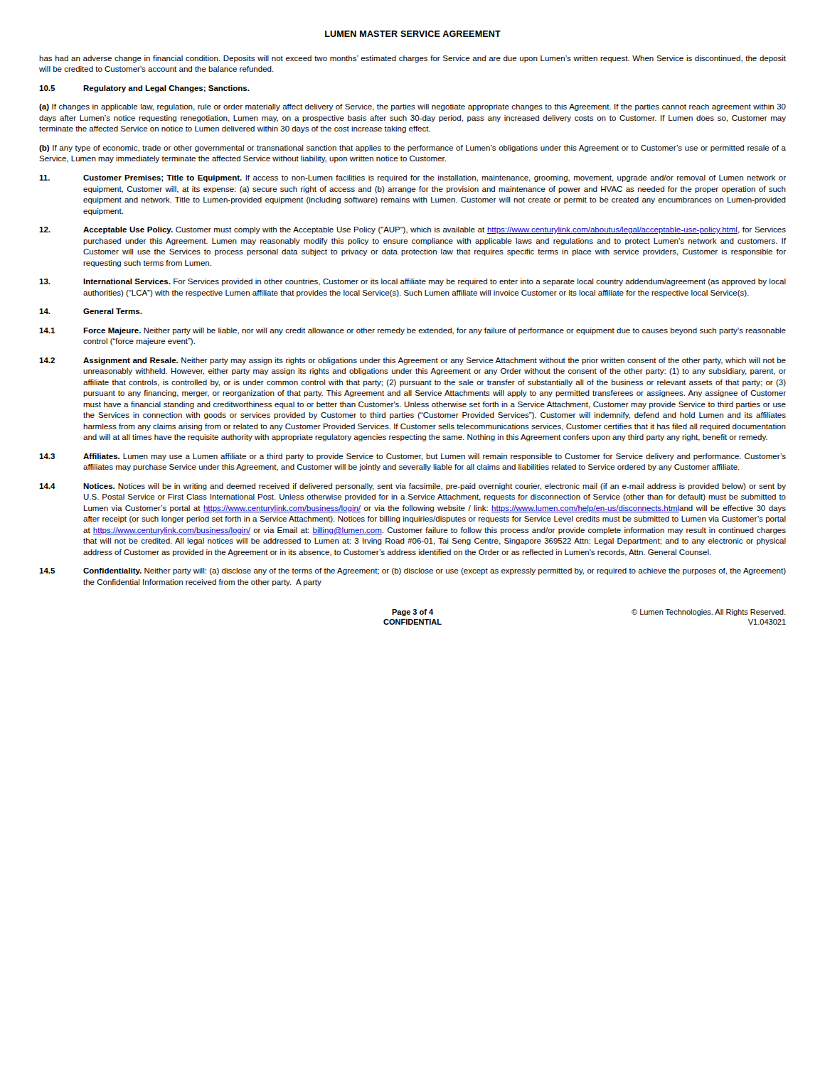LUMEN MASTER SERVICE AGREEMENT
has had an adverse change in financial condition. Deposits will not exceed two months’ estimated charges for Service and are due upon Lumen’s written request. When Service is discontinued, the deposit will be credited to Customer's account and the balance refunded.
| 10.5 | Regulatory and Legal Changes; Sanctions. |
(a) If changes in applicable law, regulation, rule or order materially affect delivery of Service, the parties will negotiate appropriate changes to this Agreement. If the parties cannot reach agreement within 30 days after Lumen’s notice requesting renegotiation, Lumen may, on a prospective basis after such 30-day period, pass any increased delivery costs on to Customer. If Lumen does so, Customer may terminate the affected Service on notice to Lumen delivered within 30 days of the cost increase taking effect.
(b) If any type of economic, trade or other governmental or transnational sanction that applies to the performance of Lumen’s obligations under this Agreement or to Customer’s use or permitted resale of a Service, Lumen may immediately terminate the affected Service without liability, upon written notice to Customer.
| 11. | Customer Premises; Title to Equipment. If access to non-Lumen facilities is required for the installation, maintenance, grooming, movement, upgrade and/or removal of Lumen network or equipment, Customer will, at its expense: (a) secure such right of access and (b) arrange for the provision and maintenance of power and HVAC as needed for the proper operation of such equipment and network. Title to Lumen-provided equipment (including software) remains with Lumen. Customer will not create or permit to be created any encumbrances on Lumen-provided equipment. |
| 12. | Acceptable Use Policy. Customer must comply with the Acceptable Use Policy (“AUP”), which is available at https://www.centurylink.com/aboutus/legal/acceptable-use-policy.html , for Services purchased under this Agreement. Lumen may reasonably modify this policy to ensure compliance with applicable laws and regulations and to protect Lumen's network and customers. If Customer will use the Services to process personal data subject to privacy or data protection law that requires specific terms in place with service providers, Customer is responsible for requesting such terms from Lumen. |
| 13. | International Services. For Services provided in other countries, Customer or its local affiliate may be required to enter into a separate local country addendum/agreement (as approved by local authorities) (“LCA”) with the respective Lumen affiliate that provides the local Service(s). Such Lumen affiliate will invoice Customer or its local affiliate for the respective local Service(s). |
| 14. | General Terms. |
| 14.1 | Force Majeure. Neither party will be liable, nor will any credit allowance or other remedy be extended, for any failure of performance or equipment due to causes beyond such party’s reasonable control (“force majeure event”). |
| 14.2 | Assignment and Resale. Neither party may assign its rights or obligations under this Agreement or any Service Attachment without the prior written consent of the other party, which will not be unreasonably withheld. However, either party may assign its rights and obligations under this Agreement or any Order without the consent of the other party: (1) to any subsidiary, parent, or affiliate that controls, is controlled by, or is under common control with that party; (2) pursuant to the sale or transfer of substantially all of the business or relevant assets of that party; or (3) pursuant to any financing, merger, or reorganization of that party. This Agreement and all Service Attachments will apply to any permitted transferees or assignees. Any assignee of Customer must have a financial standing and creditworthiness equal to or better than Customer's. Unless otherwise set forth in a Service Attachment, Customer may provide Service to third parties or use the Services in connection with goods or services provided by Customer to third parties (“Customer Provided Services”). Customer will indemnify, defend and hold Lumen and its affiliates harmless from any claims arising from or related to any Customer Provided Services. If Customer sells telecommunications services, Customer certifies that it has filed all required documentation and will at all times have the requisite authority with appropriate regulatory agencies respecting the same. Nothing in this Agreement confers upon any third party any right, benefit or remedy. |
| 14.3 | Affiliates. Lumen may use a Lumen affiliate or a third party to provide Service to Customer, but Lumen will remain responsible to Customer for Service delivery and performance. Customer’s affiliates may purchase Service under this Agreement, and Customer will be jointly and severally liable for all claims and liabilities related to Service ordered by any Customer affiliate. |
| 14.4 | Notices. Notices will be in writing and deemed received if delivered personally, sent via facsimile, pre-paid overnight courier, electronic mail (if an e-mail address is provided below) or sent by U.S. Postal Service or First Class International Post. Unless otherwise provided for in a Service Attachment, requests for disconnection of Service (other than for default) must be submitted to Lumen via Customer’s portal at https://www.centurylink.com/business/login/ or via the following website / link: https://www.lumen.com/help/en-us/disconnects.html and will be effective 30 days after receipt (or such longer period set forth in a Service Attachment). Notices for billing inquiries/disputes or requests for Service Level credits must be submitted to Lumen via Customer’s portal at https://www.centurylink.com/business/login/ or via Email at: billing@lumen.com . Customer failure to follow this process and/or provide complete information may result in continued charges that will not be credited. All legal notices will be addressed to Lumen at: 3 Irving Road #06-01, Tai Seng Centre, Singapore 369522 Attn: Legal Department; and to any electronic or physical address of Customer as provided in the Agreement or in its absence, to Customer’s address identified on the Order or as reflected in Lumen's records, Attn. General Counsel. |
| 14.5 | Confidentiality. Neither party will: (a) disclose any of the terms of the Agreement; or (b) disclose or use (except as expressly permitted by, or required to achieve the purposes of, the Agreement) the Confidential Information received from the other party. A party |
Page 3 of 4
CONFIDENTIAL
© Lumen Technologies. All Rights Reserved.
V1.043021